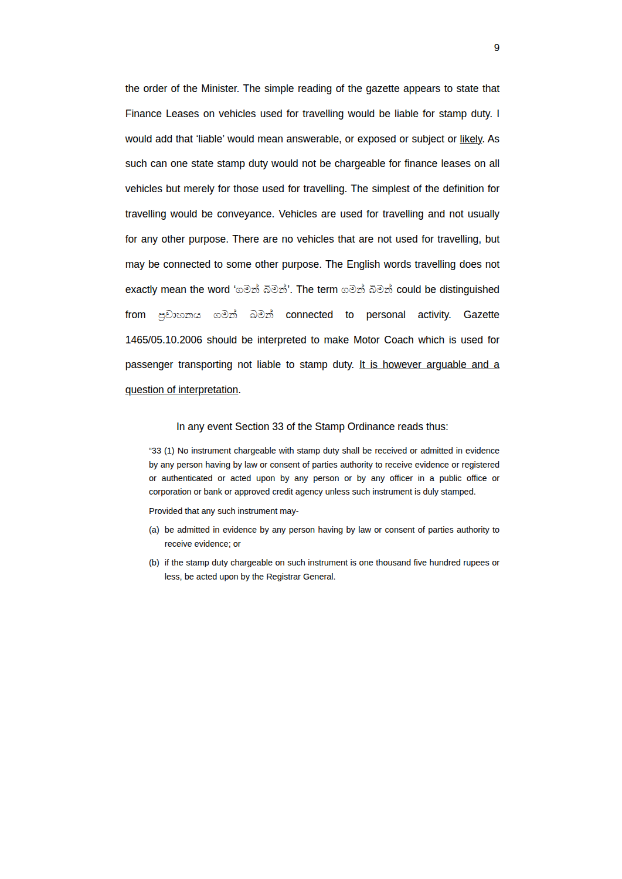9
the order of the Minister. The simple reading of the gazette appears to state that Finance Leases on vehicles used for travelling would be liable for stamp duty. I would add that ‘liable’ would mean answerable, or exposed or subject or likely. As such can one state stamp duty would not be chargeable for finance leases on all vehicles but merely for those used for travelling. The simplest of the definition for travelling would be conveyance. Vehicles are used for travelling and not usually for any other purpose. There are no vehicles that are not used for travelling, but may be connected to some other purpose. The English words travelling does not exactly mean the word ‘ගමන් බිමන්’. The term ගමන් බිමන් could be distinguished from ප්‍රවාහනය ගමන් බමන් connected to personal activity. Gazette 1465/05.10.2006 should be interpreted to make Motor Coach which is used for passenger transporting not liable to stamp duty. It is however arguable and a question of interpretation.
In any event Section 33 of the Stamp Ordinance reads thus:
“33 (1) No instrument chargeable with stamp duty shall be received or admitted in evidence by any person having by law or consent of parties authority to receive evidence or registered or authenticated or acted upon by any person or by any officer in a public office or corporation or bank or approved credit agency unless such instrument is duly stamped.
Provided that any such instrument may-
(a) be admitted in evidence by any person having by law or consent of parties authority to receive evidence; or
(b) if the stamp duty chargeable on such instrument is one thousand five hundred rupees or less, be acted upon by the Registrar General.